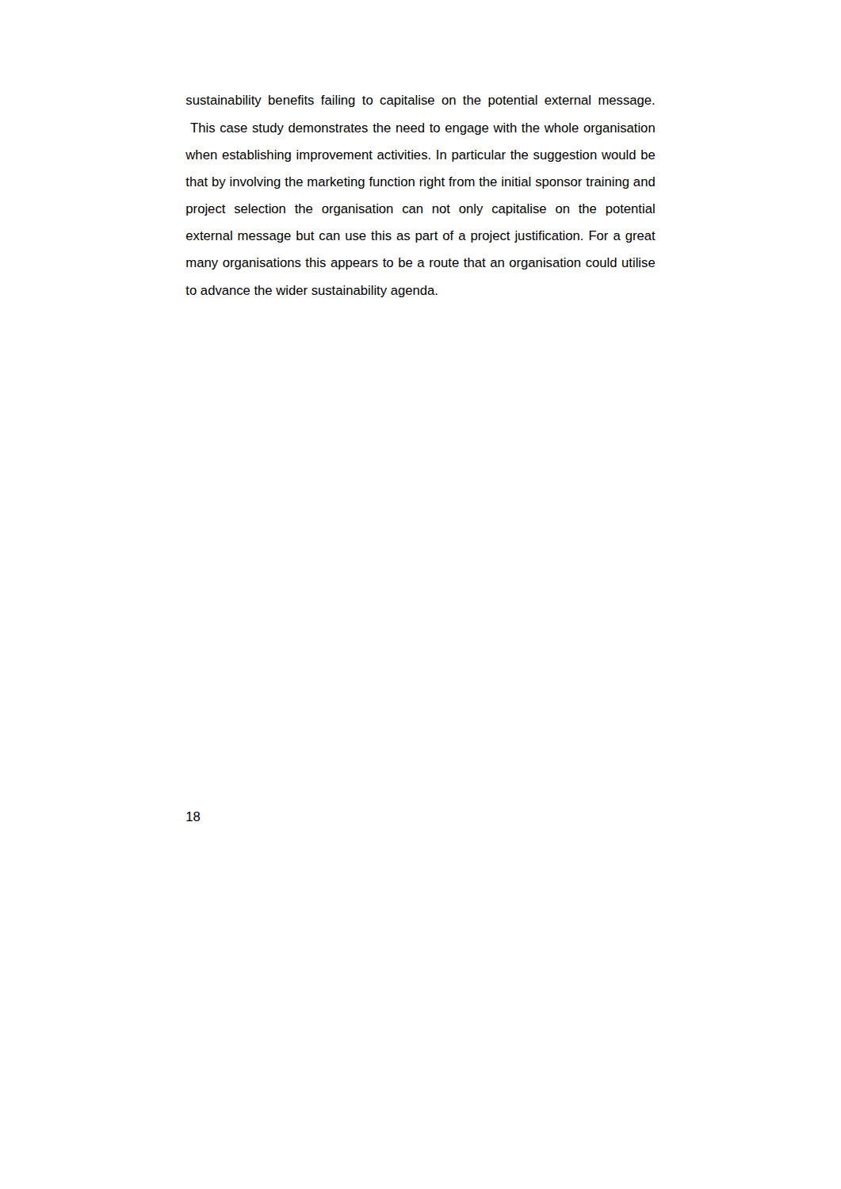sustainability benefits failing to capitalise on the potential external message. This case study demonstrates the need to engage with the whole organisation when establishing improvement activities. In particular the suggestion would be that by involving the marketing function right from the initial sponsor training and project selection the organisation can not only capitalise on the potential external message but can use this as part of a project justification. For a great many organisations this appears to be a route that an organisation could utilise to advance the wider sustainability agenda.
18